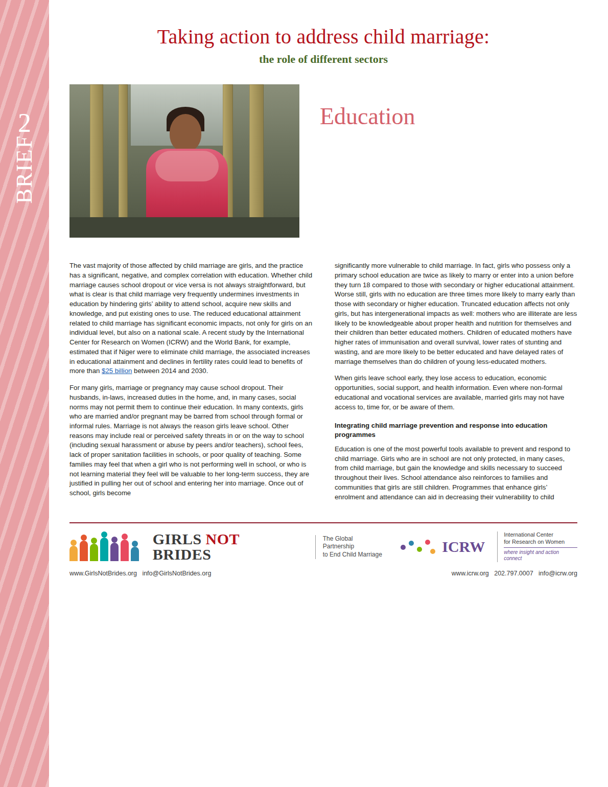2
BRIEF
Taking action to address child marriage:
the role of different sectors
Education
The vast majority of those affected by child marriage are girls, and the practice has a significant, negative, and complex correlation with education. Whether child marriage causes school dropout or vice versa is not always straightforward, but what is clear is that child marriage very frequently undermines investments in education by hindering girls’ ability to attend school, acquire new skills and knowledge, and put existing ones to use. The reduced educational attainment related to child marriage has significant economic impacts, not only for girls on an individual level, but also on a national scale. A recent study by the International Center for Research on Women (ICRW) and the World Bank, for example, estimated that if Niger were to eliminate child marriage, the associated increases in educational attainment and declines in fertility rates could lead to benefits of more than $25 billion between 2014 and 2030.
For many girls, marriage or pregnancy may cause school dropout. Their husbands, in-laws, increased duties in the home, and, in many cases, social norms may not permit them to continue their education. In many contexts, girls who are married and/or pregnant may be barred from school through formal or informal rules. Marriage is not always the reason girls leave school. Other reasons may include real or perceived safety threats in or on the way to school (including sexual harassment or abuse by peers and/or teachers), school fees, lack of proper sanitation facilities in schools, or poor quality of teaching. Some families may feel that when a girl who is not performing well in school, or who is not learning material they feel will be valuable to her long-term success, they are justified in pulling her out of school and entering her into marriage. Once out of school, girls become
significantly more vulnerable to child marriage. In fact, girls who possess only a primary school education are twice as likely to marry or enter into a union before they turn 18 compared to those with secondary or higher educational attainment. Worse still, girls with no education are three times more likely to marry early than those with secondary or higher education. Truncated education affects not only girls, but has intergenerational impacts as well: mothers who are illiterate are less likely to be knowledgeable about proper health and nutrition for themselves and their children than better educated mothers. Children of educated mothers have higher rates of immunisation and overall survival, lower rates of stunting and wasting, and are more likely to be better educated and have delayed rates of marriage themselves than do children of young less-educated mothers.
When girls leave school early, they lose access to education, economic opportunities, social support, and health information. Even where non-formal educational and vocational services are available, married girls may not have access to, time for, or be aware of them.
Integrating child marriage prevention and response into education programmes
Education is one of the most powerful tools available to prevent and respond to child marriage. Girls who are in school are not only protected, in many cases, from child marriage, but gain the knowledge and skills necessary to succeed throughout their lives. School attendance also reinforces to families and communities that girls are still children. Programmes that enhance girls’ enrolment and attendance can aid in decreasing their vulnerability to child
GIRLS NOT BRIDES
The Global Partnership
to End Child Marriage
ICRW
International Center
for Research on Women
where insight and action connect
www.GirlsNotBrides.org info@GirlsNotBrides.org
www.icrw.org 202.797.0007 info@icrw.org